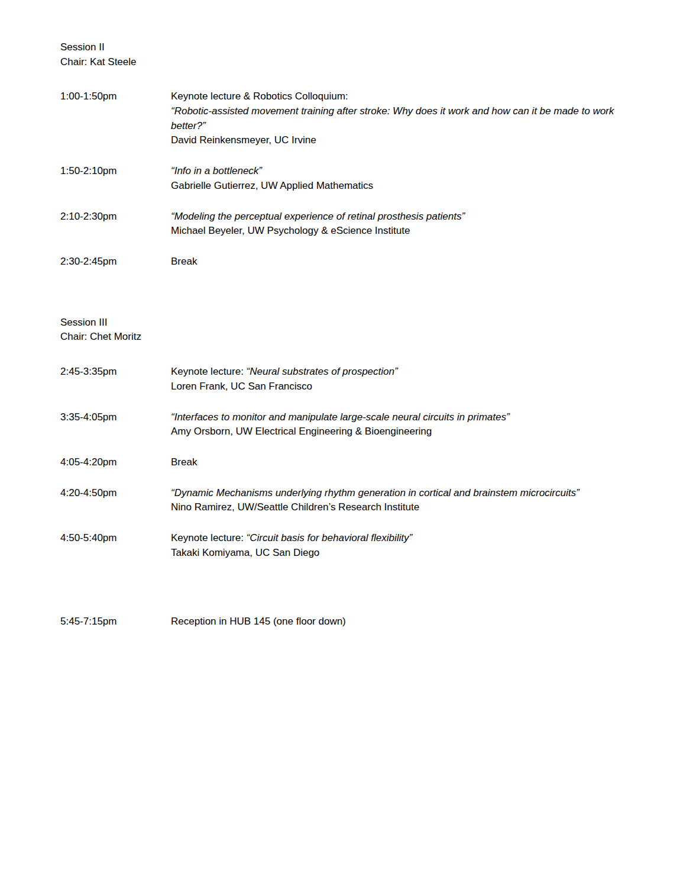Session II Chair: Kat Steele
| 1:00-1:50pm | Keynote lecture & Robotics Colloquium: “Robotic-assisted movement training after stroke: Why does it work and how can it be made to work better?” David Reinkensmeyer, UC Irvine |
| 1:50-2:10pm | “Info in a bottleneck” Gabrielle Gutierrez, UW Applied Mathematics |
| 2:10-2:30pm | “Modeling the perceptual experience of retinal prosthesis patients” Michael Beyeler, UW Psychology & eScience Institute |
| 2:30-2:45pm | Break |
Session III Chair: Chet Moritz
| 2:45-3:35pm | Keynote lecture: “Neural substrates of prospection” Loren Frank, UC San Francisco |
| 3:35-4:05pm | “Interfaces to monitor and manipulate large-scale neural circuits in primates” Amy Orsborn, UW Electrical Engineering & Bioengineering |
| 4:05-4:20pm | Break |
| 4:20-4:50pm | “Dynamic Mechanisms underlying rhythm generation in cortical and brainstem microcircuits” Nino Ramirez, UW/Seattle Children’s Research Institute |
| 4:50-5:40pm | Keynote lecture: “Circuit basis for behavioral flexibility” Takaki Komiyama, UC San Diego |
| 5:45-7:15pm | Reception in HUB 145 (one floor down) |